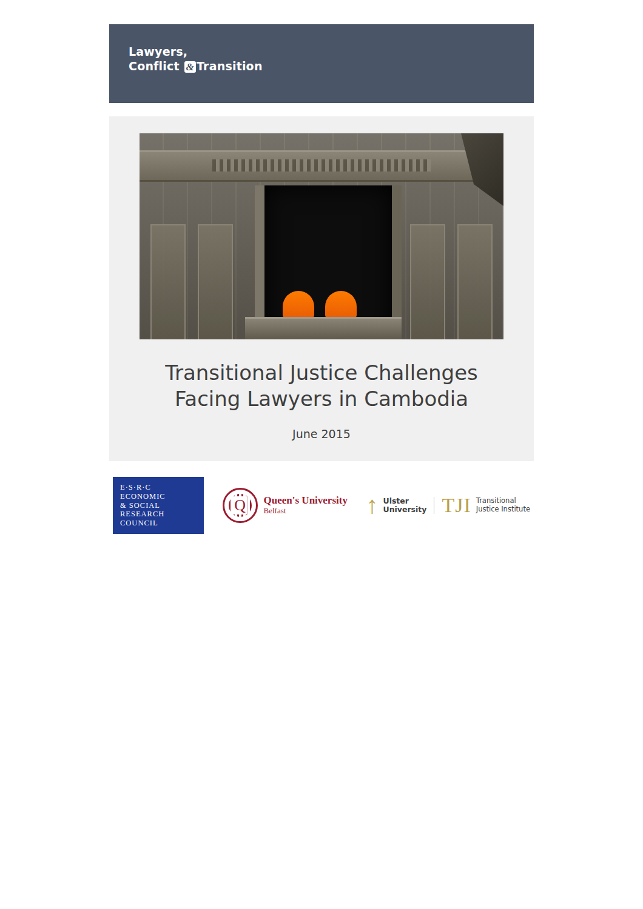Lawyers,
Conflict &Transition
Transitional Justice Challenges
Facing Lawyers in Cambodia
June 2015
E·S·R·C
ECONOMIC
& SOCIAL
RESEARCH
COUNCIL
Queen's University
Belfast
↑
Ulster
University
TJI
Transitional
Justice Institute